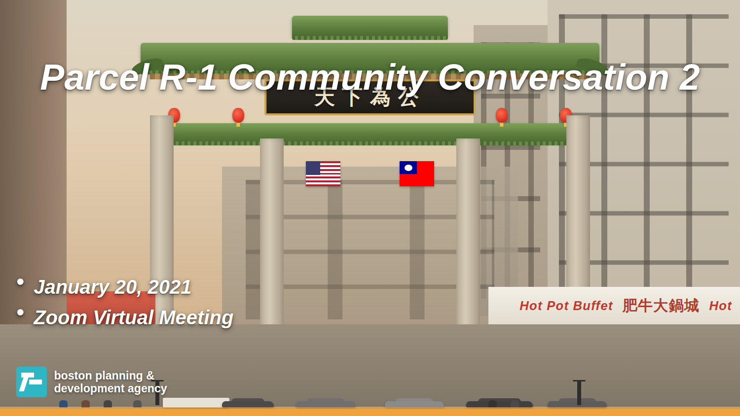天下為公
Hot Pot Buffet 肥牛大鍋城 Hot
Parcel R-1 Community Conversation 2
January 20, 2021
Zoom Virtual Meeting
boston planning &
development agency